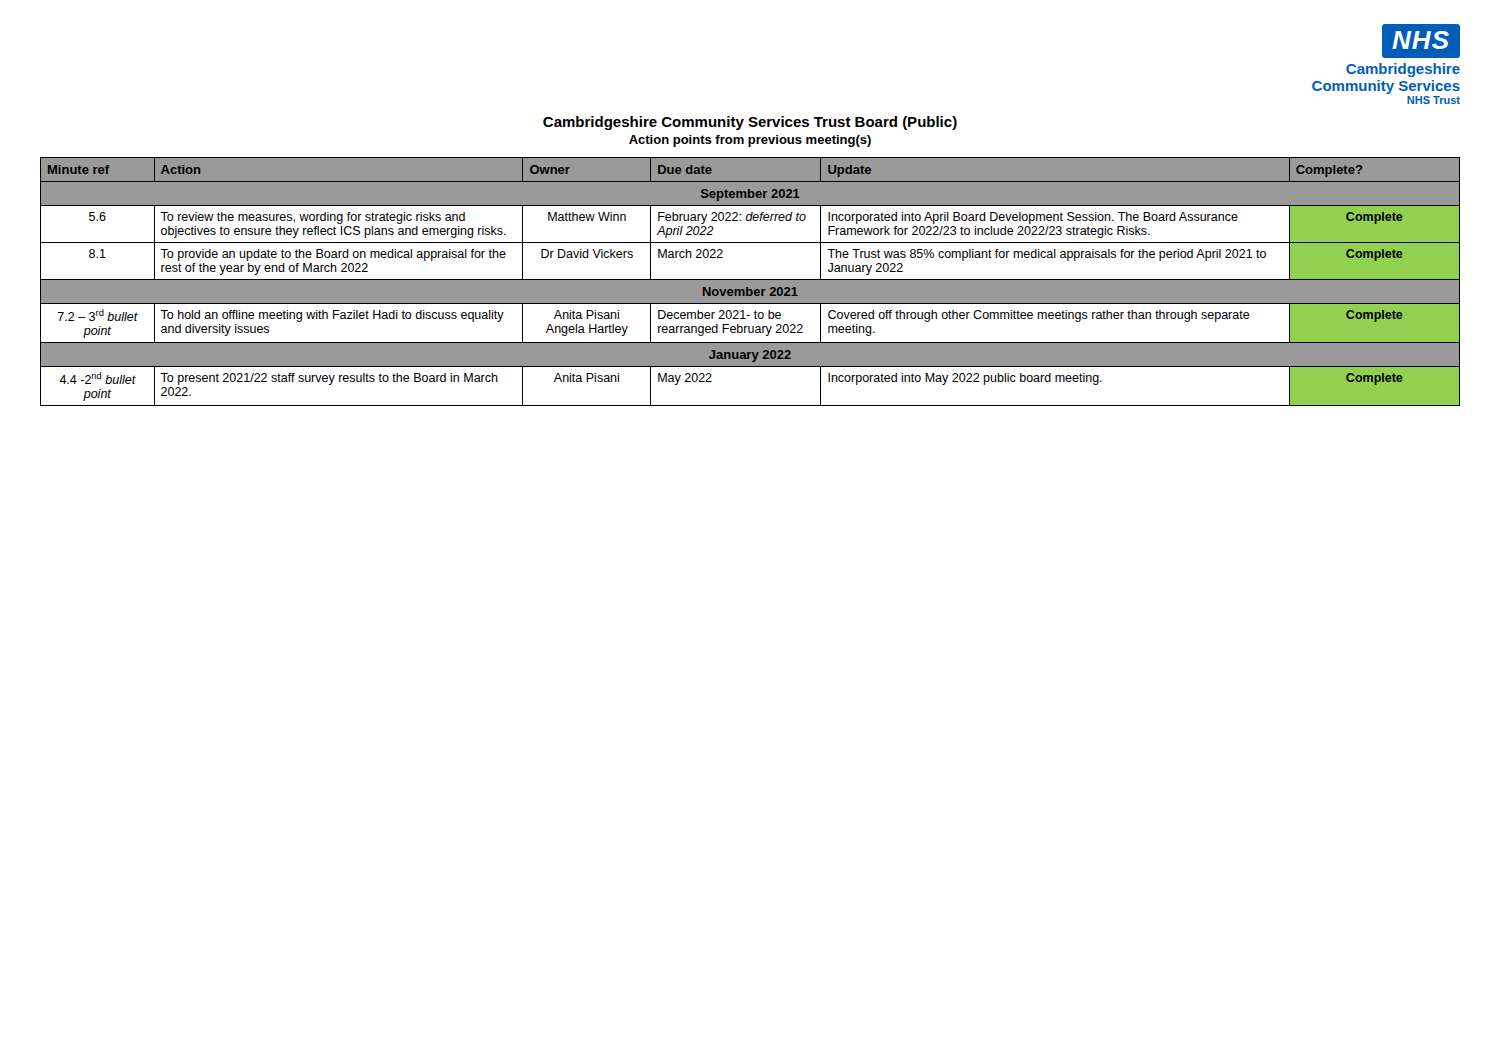NHS
Cambridgeshire
Community Services
NHS Trust
Cambridgeshire Community Services Trust Board (Public)
Action points from previous meeting(s)
| Minute ref | Action | Owner | Due date | Update | Complete? |
| --- | --- | --- | --- | --- | --- |
| September 2021 |
| 5.6 | To review the measures, wording for strategic risks and objectives to ensure they reflect ICS plans and emerging risks. | Matthew Winn | February 2022: deferred to April 2022 | Incorporated into April Board Development Session. The Board Assurance Framework for 2022/23 to include 2022/23 strategic Risks. | Complete |
| 8.1 | To provide an update to the Board on medical appraisal for the rest of the year by end of March 2022 | Dr David Vickers | March 2022 | The Trust was 85% compliant for medical appraisals for the period April 2021 to January 2022 | Complete |
| November 2021 |
| 7.2 – 3 rd bullet point | To hold an offline meeting with Fazilet Hadi to discuss equality and diversity issues | Anita Pisani Angela Hartley | December 2021- to be rearranged February 2022 | Covered off through other Committee meetings rather than through separate meeting. | Complete |
| January 2022 |
| 4.4 -2 nd bullet point | To present 2021/22 staff survey results to the Board in March 2022. | Anita Pisani | May 2022 | Incorporated into May 2022 public board meeting. | Complete |